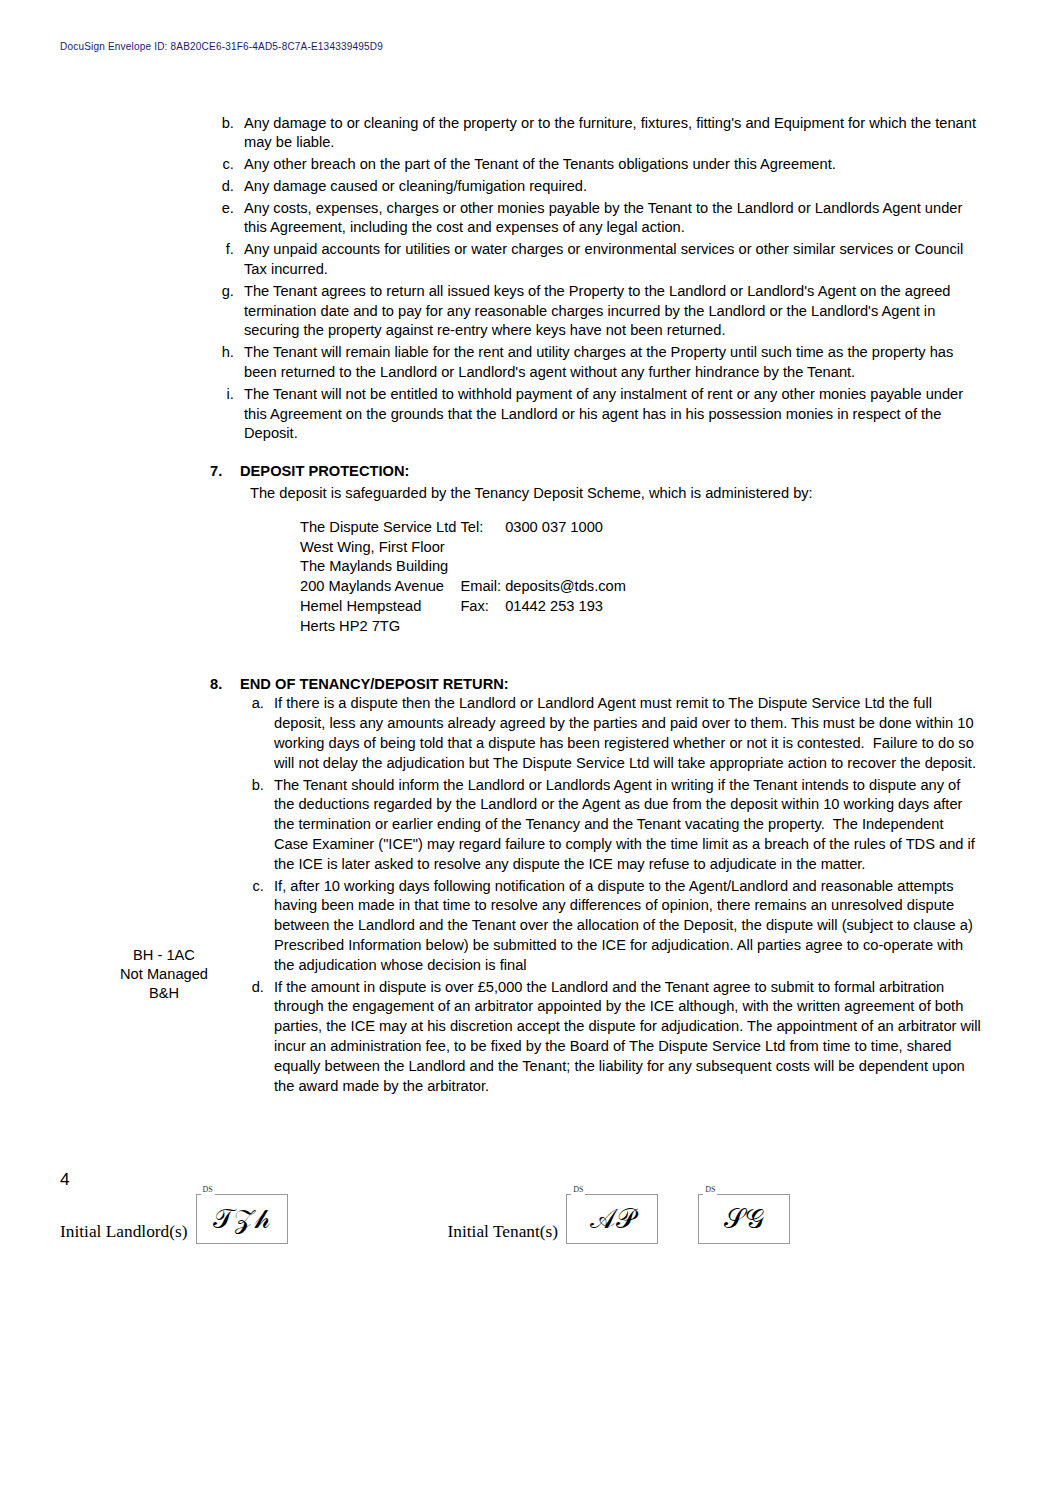DocuSign Envelope ID: 8AB20CE6-31F6-4AD5-8C7A-E134339495D9
Any damage to or cleaning of the property or to the furniture, fixtures, fitting's and Equipment for which the tenant may be liable.
Any other breach on the part of the Tenant of the Tenants obligations under this Agreement.
Any damage caused or cleaning/fumigation required.
Any costs, expenses, charges or other monies payable by the Tenant to the Landlord or Landlords Agent under this Agreement, including the cost and expenses of any legal action.
Any unpaid accounts for utilities or water charges or environmental services or other similar services or Council Tax incurred.
The Tenant agrees to return all issued keys of the Property to the Landlord or Landlord's Agent on the agreed termination date and to pay for any reasonable charges incurred by the Landlord or the Landlord's Agent in securing the property against re-entry where keys have not been returned.
The Tenant will remain liable for the rent and utility charges at the Property until such time as the property has been returned to the Landlord or Landlord's agent without any further hindrance by the Tenant.
The Tenant will not be entitled to withhold payment of any instalment of rent or any other monies payable under this Agreement on the grounds that the Landlord or his agent has in his possession monies in respect of the Deposit.
7.
DEPOSIT PROTECTION:
The deposit is safeguarded by the Tenancy Deposit Scheme, which is administered by:
| The Dispute Service Ltd | Tel: | 0300 037 1000 |
| West Wing, First Floor | | |
| The Maylands Building | | |
| 200 Maylands Avenue | Email: | deposits@tds.com |
| Hemel Hempstead | Fax: | 01442 253 193 |
| Herts HP2 7TG | | |
8.
END OF TENANCY/DEPOSIT RETURN:
If there is a dispute then the Landlord or Landlord Agent must remit to The Dispute Service Ltd the full deposit, less any amounts already agreed by the parties and paid over to them. This must be done within 10 working days of being told that a dispute has been registered whether or not it is contested. Failure to do so will not delay the adjudication but The Dispute Service Ltd will take appropriate action to recover the deposit.
The Tenant should inform the Landlord or Landlords Agent in writing if the Tenant intends to dispute any of the deductions regarded by the Landlord or the Agent as due from the deposit within 10 working days after the termination or earlier ending of the Tenancy and the Tenant vacating the property. The Independent Case Examiner ("ICE") may regard failure to comply with the time limit as a breach of the rules of TDS and if the ICE is later asked to resolve any dispute the ICE may refuse to adjudicate in the matter.
If, after 10 working days following notification of a dispute to the Agent/Landlord and reasonable attempts having been made in that time to resolve any differences of opinion, there remains an unresolved dispute between the Landlord and the Tenant over the allocation of the Deposit, the dispute will (subject to clause a) Prescribed Information below) be submitted to the ICE for adjudication. All parties agree to co-operate with the adjudication whose decision is final
If the amount in dispute is over £5,000 the Landlord and the Tenant agree to submit to formal arbitration through the engagement of an arbitrator appointed by the ICE although, with the written agreement of both parties, the ICE may at his discretion accept the dispute for adjudication. The appointment of an arbitrator will incur an administration fee, to be fixed by the Board of The Dispute Service Ltd from time to time, shared equally between the Landlord and the Tenant; the liability for any subsequent costs will be dependent upon the award made by the arbitrator.
BH - 1AC
Not Managed
B&H
4
Initial Landlord(s) DS 𝒯𝒵𝒽 Initial Tenant(s) DS 𝒜𝒫 DS 𝒮𝒢